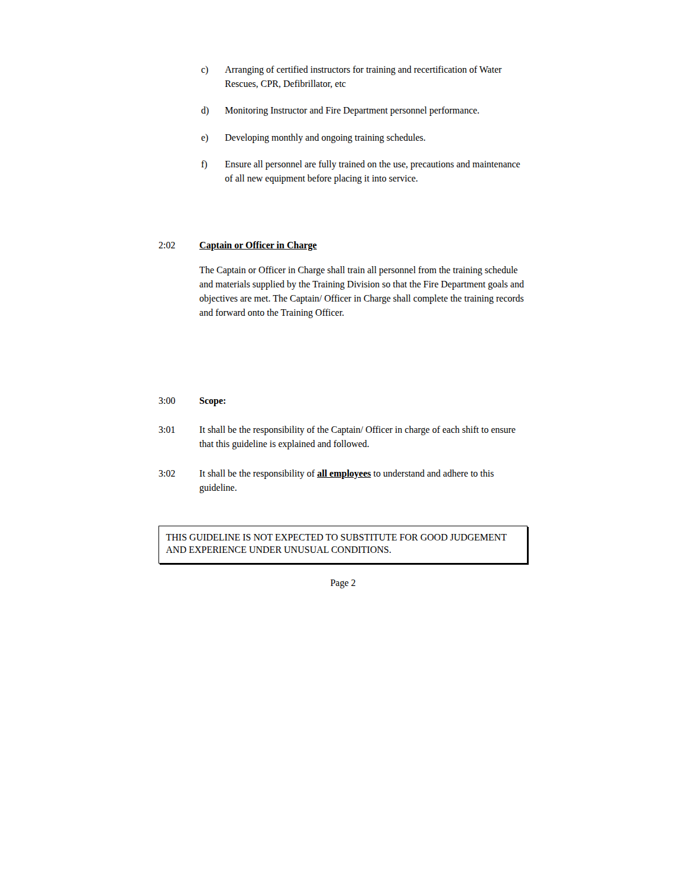c) Arranging of certified instructors for training and recertification of Water Rescues, CPR, Defibrillator, etc
d) Monitoring Instructor and Fire Department personnel performance.
e) Developing monthly and ongoing training schedules.
f) Ensure all personnel are fully trained on the use, precautions and maintenance of all new equipment before placing it into service.
2:02
Captain or Officer in Charge
The Captain or Officer in Charge shall train all personnel from the training schedule and materials supplied by the Training Division so that the Fire Department goals and objectives are met. The Captain/ Officer in Charge shall complete the training records and forward onto the Training Officer.
3:00
Scope:
3:01
It shall be the responsibility of the Captain/ Officer in charge of each shift to ensure that this guideline is explained and followed.
3:02
It shall be the responsibility of all employees to understand and adhere to this guideline.
THIS GUIDELINE IS NOT EXPECTED TO SUBSTITUTE FOR GOOD JUDGEMENT AND EXPERIENCE UNDER UNUSUAL CONDITIONS.
Page 2